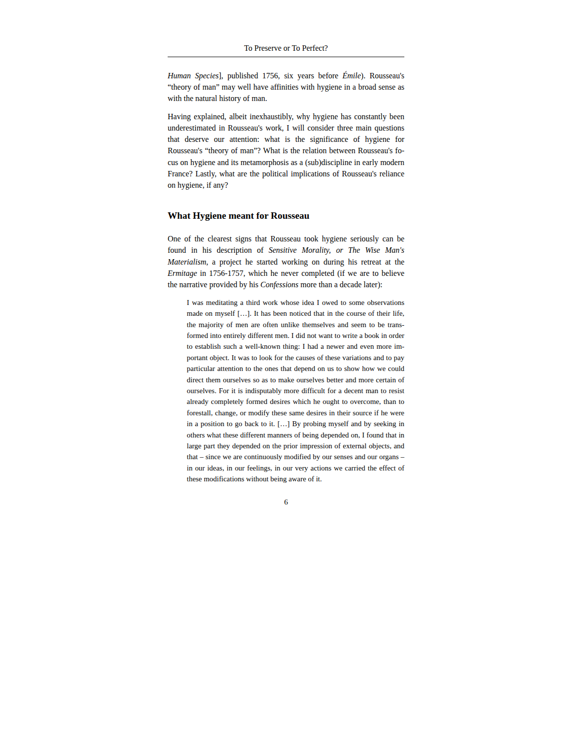To Preserve or To Perfect?
Human Species], published 1756, six years before Émile). Rousseau's “theory of man” may well have affinities with hygiene in a broad sense as with the natural history of man.
Having explained, albeit inexhaustibly, why hygiene has constantly been underestimated in Rousseau's work, I will consider three main questions that deserve our attention: what is the significance of hygiene for Rousseau's “theory of man”? What is the relation between Rousseau's focus on hygiene and its metamorphosis as a (sub)discipline in early modern France? Lastly, what are the political implications of Rousseau's reliance on hygiene, if any?
What Hygiene meant for Rousseau
One of the clearest signs that Rousseau took hygiene seriously can be found in his description of Sensitive Morality, or The Wise Man's Materialism, a project he started working on during his retreat at the Ermitage in 1756-1757, which he never completed (if we are to believe the narrative provided by his Confessions more than a decade later):
I was meditating a third work whose idea I owed to some observations made on myself […]. It has been noticed that in the course of their life, the majority of men are often unlike themselves and seem to be transformed into entirely different men. I did not want to write a book in order to establish such a well-known thing: I had a newer and even more important object. It was to look for the causes of these variations and to pay particular attention to the ones that depend on us to show how we could direct them ourselves so as to make ourselves better and more certain of ourselves. For it is indisputably more difficult for a decent man to resist already completely formed desires which he ought to overcome, than to forestall, change, or modify these same desires in their source if he were in a position to go back to it. […] By probing myself and by seeking in others what these different manners of being depended on, I found that in large part they depended on the prior impression of external objects, and that – since we are continuously modified by our senses and our organs – in our ideas, in our feelings, in our very actions we carried the effect of these modifications without being aware of it.
6